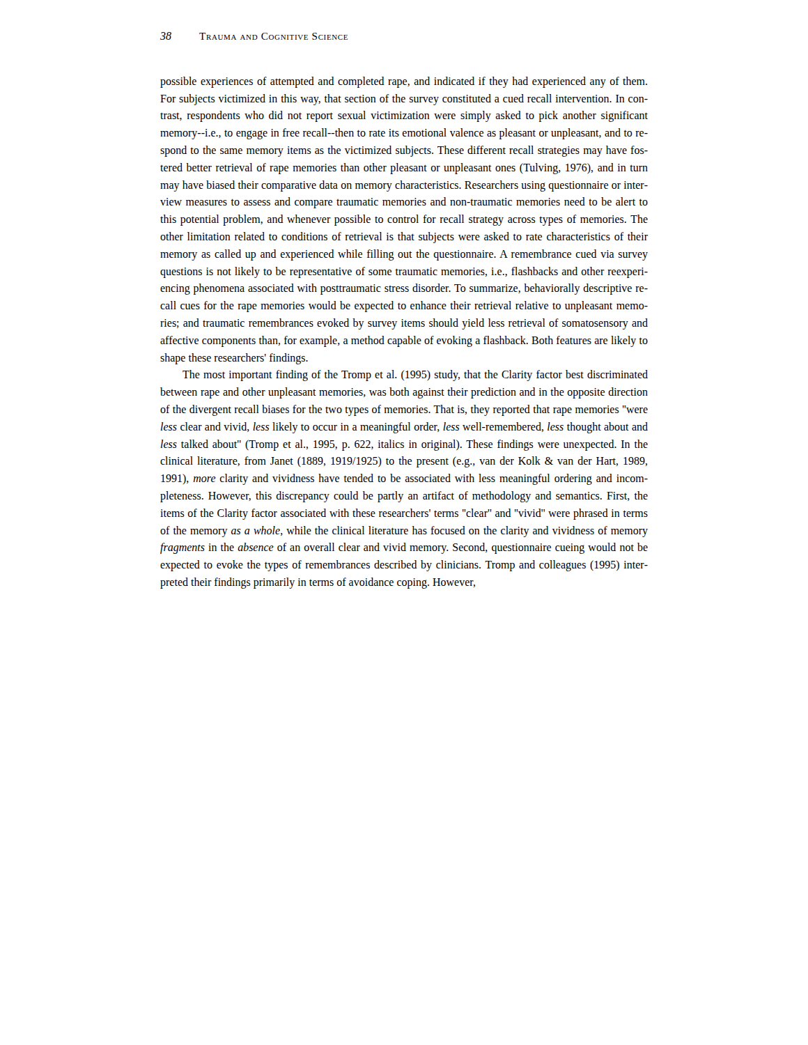38 Trauma and Cognitive Science
possible experiences of attempted and completed rape, and indicated if they had experienced any of them. For subjects victimized in this way, that section of the survey constituted a cued recall intervention. In contrast, respondents who did not report sexual victimization were simply asked to pick another significant memory--i.e., to engage in free recall--then to rate its emotional valence as pleasant or unpleasant, and to respond to the same memory items as the victimized subjects. These different recall strategies may have fostered better retrieval of rape memories than other pleasant or unpleasant ones (Tulving, 1976), and in turn may have biased their comparative data on memory characteristics. Researchers using questionnaire or interview measures to assess and compare traumatic memories and non-traumatic memories need to be alert to this potential problem, and whenever possible to control for recall strategy across types of memories. The other limitation related to conditions of retrieval is that subjects were asked to rate characteristics of their memory as called up and experienced while filling out the questionnaire. A remembrance cued via survey questions is not likely to be representative of some traumatic memories, i.e., flashbacks and other reexperiencing phenomena associated with posttraumatic stress disorder. To summarize, behaviorally descriptive recall cues for the rape memories would be expected to enhance their retrieval relative to unpleasant memories; and traumatic remembrances evoked by survey items should yield less retrieval of somatosensory and affective components than, for example, a method capable of evoking a flashback. Both features are likely to shape these researchers' findings.
The most important finding of the Tromp et al. (1995) study, that the Clarity factor best discriminated between rape and other unpleasant memories, was both against their prediction and in the opposite direction of the divergent recall biases for the two types of memories. That is, they reported that rape memories ''were less clear and vivid, less likely to occur in a meaningful order, less well-remembered, less thought about and less talked about'' (Tromp et al., 1995, p. 622, italics in original). These findings were unexpected. In the clinical literature, from Janet (1889, 1919/1925) to the present (e.g., van der Kolk & van der Hart, 1989, 1991), more clarity and vividness have tended to be associated with less meaningful ordering and incompleteness. However, this discrepancy could be partly an artifact of methodology and semantics. First, the items of the Clarity factor associated with these researchers' terms ''clear'' and ''vivid'' were phrased in terms of the memory as a whole, while the clinical literature has focused on the clarity and vividness of memory fragments in the absence of an overall clear and vivid memory. Second, questionnaire cueing would not be expected to evoke the types of remembrances described by clinicians. Tromp and colleagues (1995) interpreted their findings primarily in terms of avoidance coping. However,